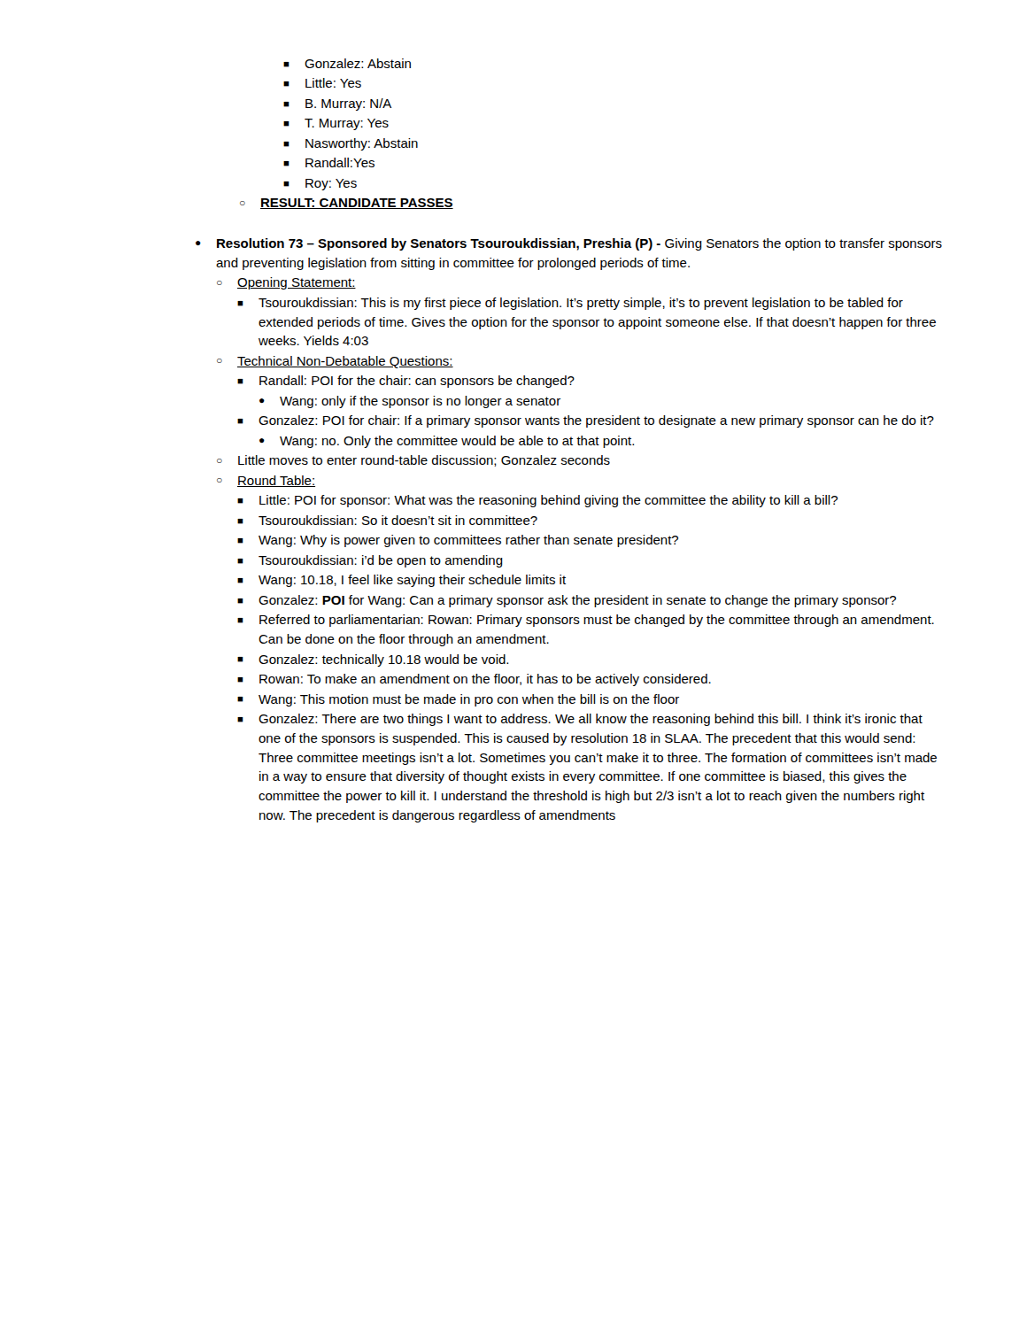Gonzalez: Abstain
Little: Yes
B. Murray: N/A
T. Murray: Yes
Nasworthy: Abstain
Randall:Yes
Roy: Yes
RESULT: CANDIDATE PASSES
Resolution 73 – Sponsored by Senators Tsouroukdissian, Preshia (P) - Giving Senators the option to transfer sponsors and preventing legislation from sitting in committee for prolonged periods of time.
Opening Statement:
Tsouroukdissian: This is my first piece of legislation. It’s pretty simple, it’s to prevent legislation to be tabled for extended periods of time. Gives the option for the sponsor to appoint someone else. If that doesn’t happen for three weeks. Yields 4:03
Technical Non-Debatable Questions:
Randall: POI for the chair: can sponsors be changed?
Wang: only if the sponsor is no longer a senator
Gonzalez: POI for chair: If a primary sponsor wants the president to designate a new primary sponsor can he do it?
Wang: no. Only the committee would be able to at that point.
Little moves to enter round-table discussion; Gonzalez seconds
Round Table:
Little: POI for sponsor: What was the reasoning behind giving the committee the ability to kill a bill?
Tsouroukdissian: So it doesn’t sit in committee?
Wang: Why is power given to committees rather than senate president?
Tsouroukdissian: i’d be open to amending
Wang: 10.18, I feel like saying their schedule limits it
Gonzalez: POI for Wang: Can a primary sponsor ask the president in senate to change the primary sponsor?
Referred to parliamentarian: Rowan: Primary sponsors must be changed by the committee through an amendment. Can be done on the floor through an amendment.
Gonzalez: technically 10.18 would be void.
Rowan: To make an amendment on the floor, it has to be actively considered.
Wang: This motion must be made in pro con when the bill is on the floor
Gonzalez: There are two things I want to address. We all know the reasoning behind this bill. I think it’s ironic that one of the sponsors is suspended. This is caused by resolution 18 in SLAA. The precedent that this would send: Three committee meetings isn’t a lot. Sometimes you can’t make it to three. The formation of committees isn’t made in a way to ensure that diversity of thought exists in every committee. If one committee is biased, this gives the committee the power to kill it. I understand the threshold is high but 2/3 isn’t a lot to reach given the numbers right now. The precedent is dangerous regardless of amendments